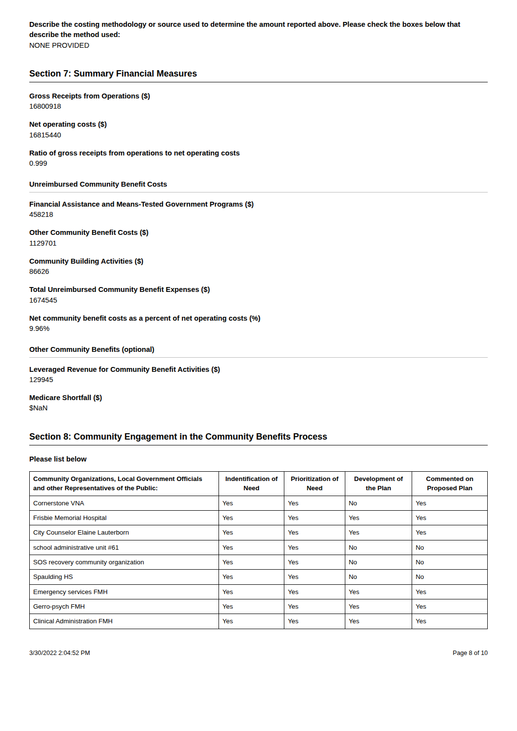Describe the costing methodology or source used to determine the amount reported above. Please check the boxes below that describe the method used:
NONE PROVIDED
Section 7: Summary Financial Measures
Gross Receipts from Operations ($)
16800918
Net operating costs ($)
16815440
Ratio of gross receipts from operations to net operating costs
0.999
Unreimbursed Community Benefit Costs
Financial Assistance and Means-Tested Government Programs ($)
458218
Other Community Benefit Costs ($)
1129701
Community Building Activities ($)
86626
Total Unreimbursed Community Benefit Expenses ($)
1674545
Net community benefit costs as a percent of net operating costs (%)
9.96%
Other Community Benefits (optional)
Leveraged Revenue for Community Benefit Activities ($)
129945
Medicare Shortfall ($)
$NaN
Section 8: Community Engagement in the Community Benefits Process
Please list below
| Community Organizations, Local Government Officials and other Representatives of the Public: | Indentification of Need | Prioritization of Need | Development of the Plan | Commented on Proposed Plan |
| --- | --- | --- | --- | --- |
| Cornerstone VNA | Yes | Yes | No | Yes |
| Frisbie Memorial Hospital | Yes | Yes | Yes | Yes |
| City Counselor Elaine Lauterborn | Yes | Yes | Yes | Yes |
| school administrative unit #61 | Yes | Yes | No | No |
| SOS recovery community organization | Yes | Yes | No | No |
| Spaulding HS | Yes | Yes | No | No |
| Emergency services FMH | Yes | Yes | Yes | Yes |
| Gerro-psych FMH | Yes | Yes | Yes | Yes |
| Clinical Administration FMH | Yes | Yes | Yes | Yes |
3/30/2022 2:04:52 PM Page 8 of 10